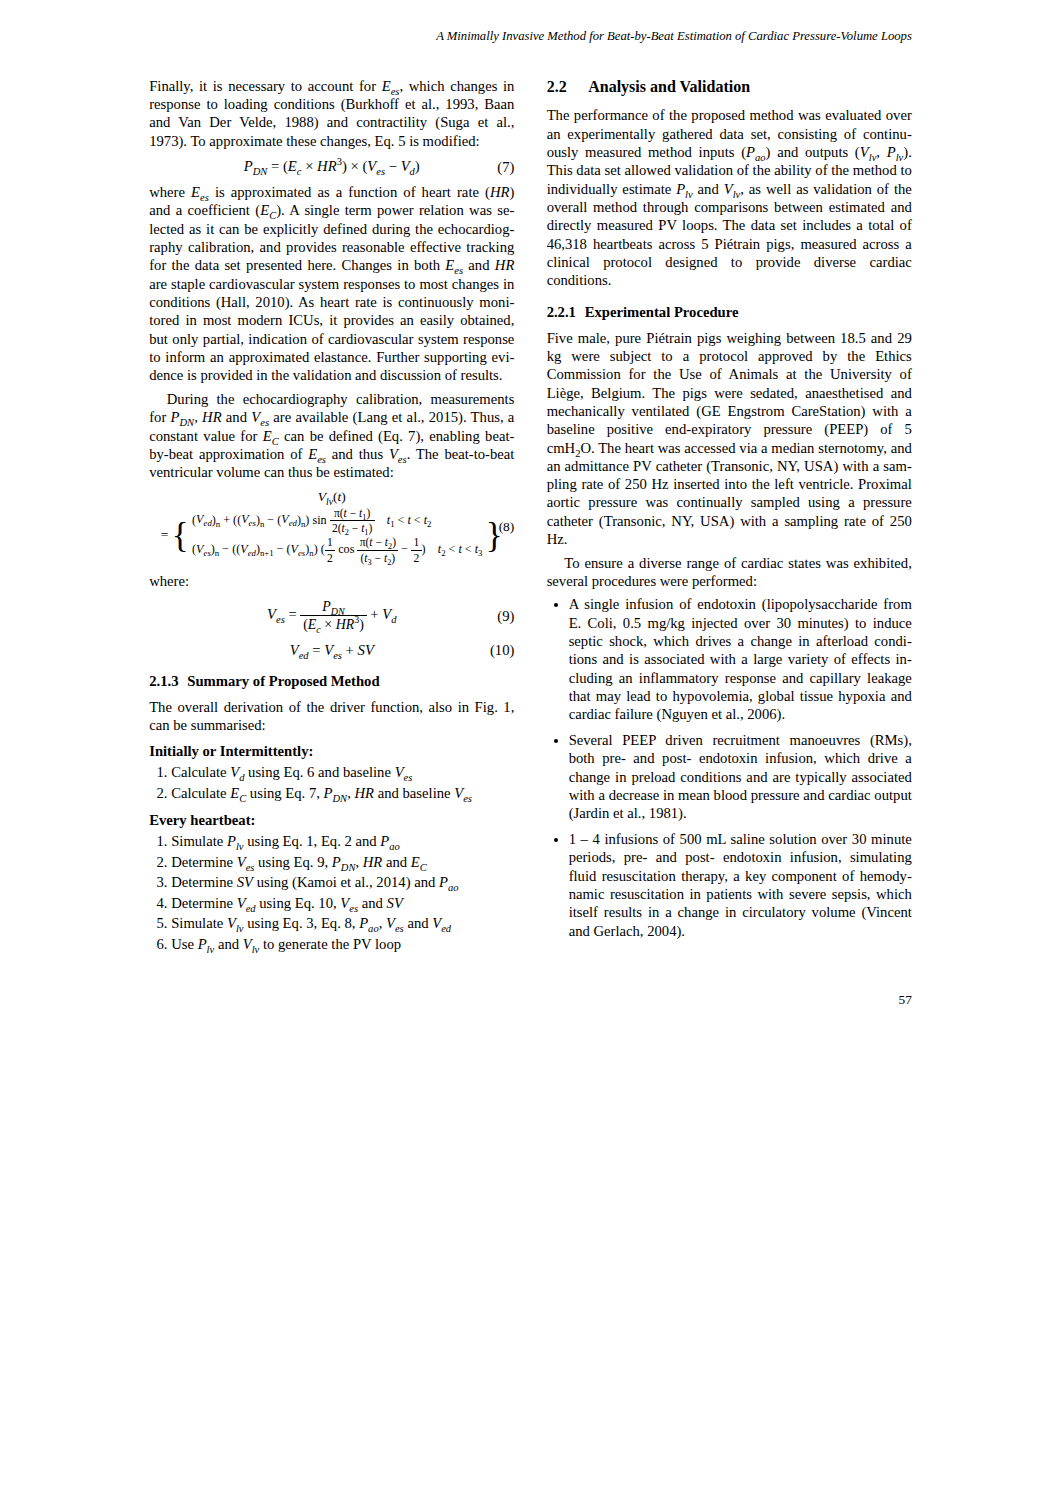A Minimally Invasive Method for Beat-by-Beat Estimation of Cardiac Pressure-Volume Loops
Finally, it is necessary to account for Ees, which changes in response to loading conditions (Burkhoff et al., 1993, Baan and Van Der Velde, 1988) and contractility (Suga et al., 1973). To approximate these changes, Eq. 5 is modified:
PDN = (Ec × HR3) × (Ves − Vd) (7)
where Ees is approximated as a function of heart rate (HR) and a coefficient (EC). A single term power relation was selected as it can be explicitly defined during the echocardiography calibration, and provides reasonable effective tracking for the data set presented here. Changes in both Ees and HR are staple cardiovascular system responses to most changes in conditions (Hall, 2010). As heart rate is continuously monitored in most modern ICUs, it provides an easily obtained, but only partial, indication of cardiovascular system response to inform an approximated elastance. Further supporting evidence is provided in the validation and discussion of results.
During the echocardiography calibration, measurements for PDN, HR and Ves are available (Lang et al., 2015). Thus, a constant value for EC can be defined (Eq. 7), enabling beat-by-beat approximation of Ees and thus Ves. The beat-to-beat ventricular volume can thus be estimated:
Vlv(t)
= {
(Ved)n + ((Ves)n − (Ved)n) sin π(t − t1) 2(t2 − t1) t1 < t < t2
(Ves)n − ((Ved)n+1 − (Ves)n) (12 cos π(t − t2)(t3 − t2) − 12) t2 < t < t3
} (8)
where:
Ves = PDN(Ec × HR3) + Vd (9)
Ved = Ves + SV (10)
2.1.3 Summary of Proposed Method
The overall derivation of the driver function, also in Fig. 1, can be summarised:
Initially or Intermittently:
Calculate Vd using Eq. 6 and baseline Ves
Calculate EC using Eq. 7, PDN, HR and baseline Ves
Every heartbeat:
Simulate Plv using Eq. 1, Eq. 2 and Pao
Determine Ves using Eq. 9, PDN, HR and EC
Determine SV using (Kamoi et al., 2014) and Pao
Determine Ved using Eq. 10, Ves and SV
Simulate Vlv using Eq. 3, Eq. 8, Pao, Ves and Ved
Use Plv and Vlv to generate the PV loop
2.2 Analysis and Validation
The performance of the proposed method was evaluated over an experimentally gathered data set, consisting of continuously measured method inputs (Pao) and outputs (Vlv, Plv). This data set allowed validation of the ability of the method to individually estimate Plv and Vlv, as well as validation of the overall method through comparisons between estimated and directly measured PV loops. The data set includes a total of 46,318 heartbeats across 5 Piétrain pigs, measured across a clinical protocol designed to provide diverse cardiac conditions.
2.2.1 Experimental Procedure
Five male, pure Piétrain pigs weighing between 18.5 and 29 kg were subject to a protocol approved by the Ethics Commission for the Use of Animals at the University of Liège, Belgium. The pigs were sedated, anaesthetised and mechanically ventilated (GE Engstrom CareStation) with a baseline positive end-expiratory pressure (PEEP) of 5 cmH2O. The heart was accessed via a median sternotomy, and an admittance PV catheter (Transonic, NY, USA) with a sampling rate of 250 Hz inserted into the left ventricle. Proximal aortic pressure was continually sampled using a pressure catheter (Transonic, NY, USA) with a sampling rate of 250 Hz.
To ensure a diverse range of cardiac states was exhibited, several procedures were performed:
A single infusion of endotoxin (lipopolysaccharide from E. Coli, 0.5 mg/kg injected over 30 minutes) to induce septic shock, which drives a change in afterload conditions and is associated with a large variety of effects including an inflammatory response and capillary leakage that may lead to hypovolemia, global tissue hypoxia and cardiac failure (Nguyen et al., 2006).
Several PEEP driven recruitment manoeuvres (RMs), both pre- and post- endotoxin infusion, which drive a change in preload conditions and are typically associated with a decrease in mean blood pressure and cardiac output (Jardin et al., 1981).
1 – 4 infusions of 500 mL saline solution over 30 minute periods, pre- and post- endotoxin infusion, simulating fluid resuscitation therapy, a key component of hemodynamic resuscitation in patients with severe sepsis, which itself results in a change in circulatory volume (Vincent and Gerlach, 2004).
57